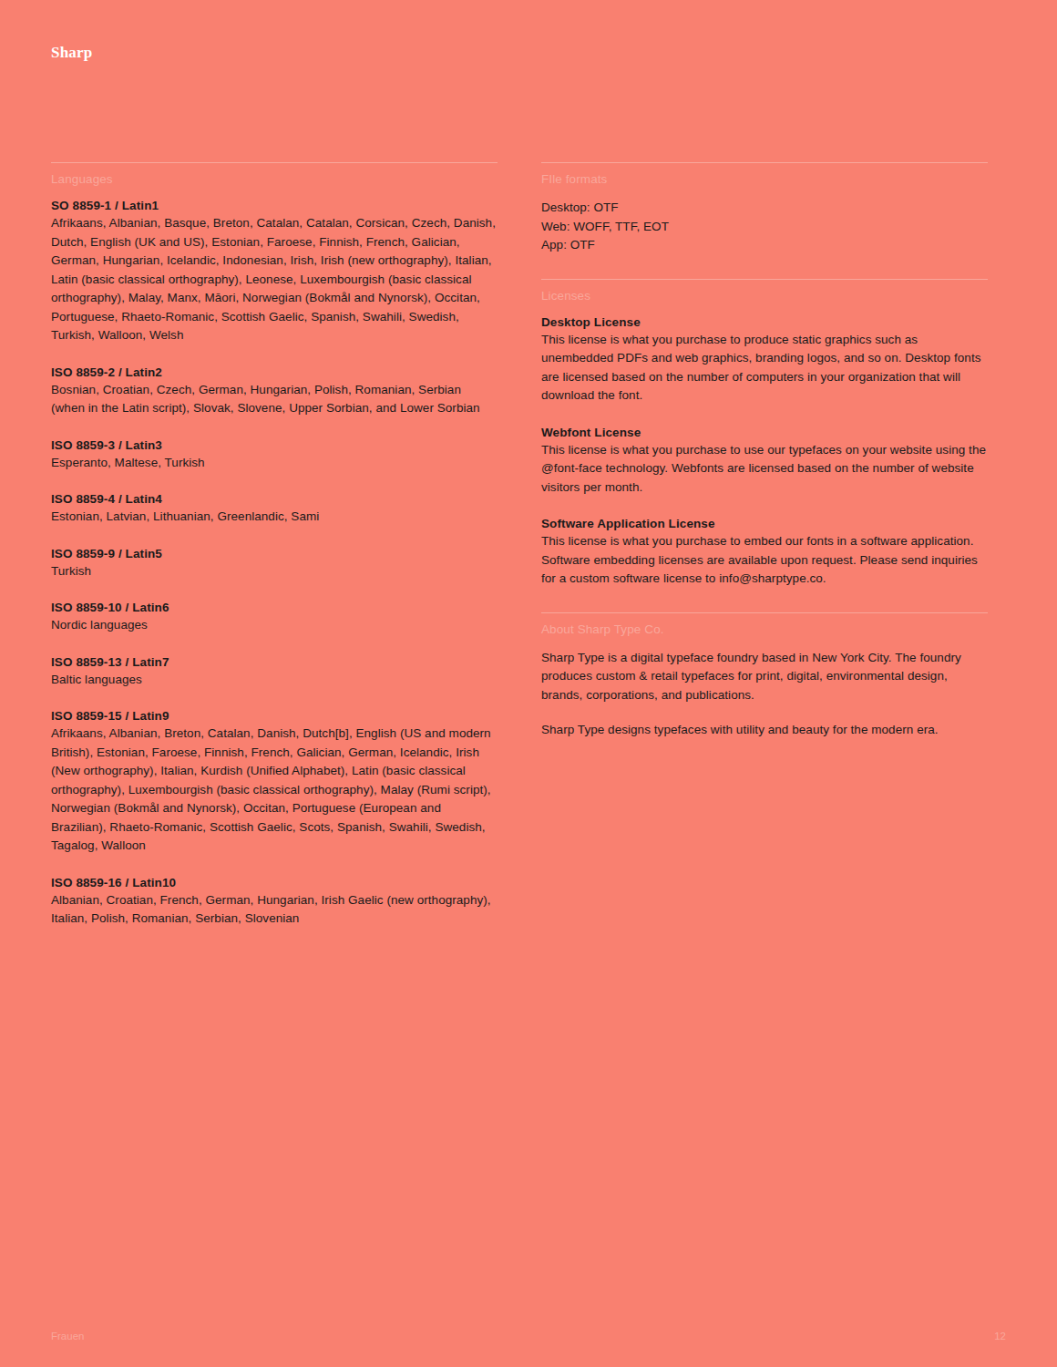Sharp
Languages
SO 8859-1 / Latin1
Afrikaans, Albanian, Basque, Breton, Catalan, Catalan, Corsican, Czech, Danish, Dutch, English (UK and US), Estonian, Faroese, Finnish, French, Galician, German, Hungarian, Icelandic, Indonesian, Irish, Irish (new orthography), Italian, Latin (basic classical orthography), Leonese, Luxembourgish (basic classical orthography), Malay, Manx, Māori, Norwegian (Bokmål and Nynorsk), Occitan, Portuguese, Rhaeto-Romanic, Scottish Gaelic, Spanish, Swahili, Swedish, Turkish, Walloon, Welsh
ISO 8859-2 / Latin2
Bosnian, Croatian, Czech, German, Hungarian, Polish, Romanian, Serbian (when in the Latin script), Slovak, Slovene, Upper Sorbian, and Lower Sorbian
ISO 8859-3 / Latin3
Esperanto, Maltese, Turkish
ISO 8859-4 / Latin4
Estonian, Latvian, Lithuanian, Greenlandic, Sami
ISO 8859-9 / Latin5
Turkish
ISO 8859-10 / Latin6
Nordic languages
ISO 8859-13 / Latin7
Baltic languages
ISO 8859-15 / Latin9
Afrikaans, Albanian, Breton, Catalan, Danish, Dutch[b], English (US and modern British), Estonian, Faroese, Finnish, French, Galician, German, Icelandic, Irish (New orthography), Italian, Kurdish (Unified Alphabet), Latin (basic classical orthography), Luxembourgish (basic classical orthography), Malay (Rumi script), Norwegian (Bokmål and Nynorsk), Occitan, Portuguese (European and Brazilian), Rhaeto-Romanic, Scottish Gaelic, Scots, Spanish, Swahili, Swedish, Tagalog, Walloon
ISO 8859-16 / Latin10
Albanian, Croatian, French, German, Hungarian, Irish Gaelic (new orthography), Italian, Polish, Romanian, Serbian, Slovenian
FIle formats
Desktop: OTF
Web: WOFF, TTF, EOT
App: OTF
Licenses
Desktop License
This license is what you purchase to produce static graphics such as unembedded PDFs and web graphics, branding logos, and so on. Desktop fonts are licensed based on the number of computers in your organization that will download the font.
Webfont License
This license is what you purchase to use our typefaces on your website using the @font-face technology. Webfonts are licensed based on the number of website visitors per month.
Software Application License
This license is what you purchase to embed our fonts in a software application. Software embedding licenses are available upon request. Please send inquiries for a custom software license to info@sharptype.co.
About Sharp Type Co.
Sharp Type is a digital typeface foundry based in New York City. The foundry produces custom & retail typefaces for print, digital, environmental design, brands, corporations, and publications.
Sharp Type designs typefaces with utility and beauty for the modern era.
Frauen 12